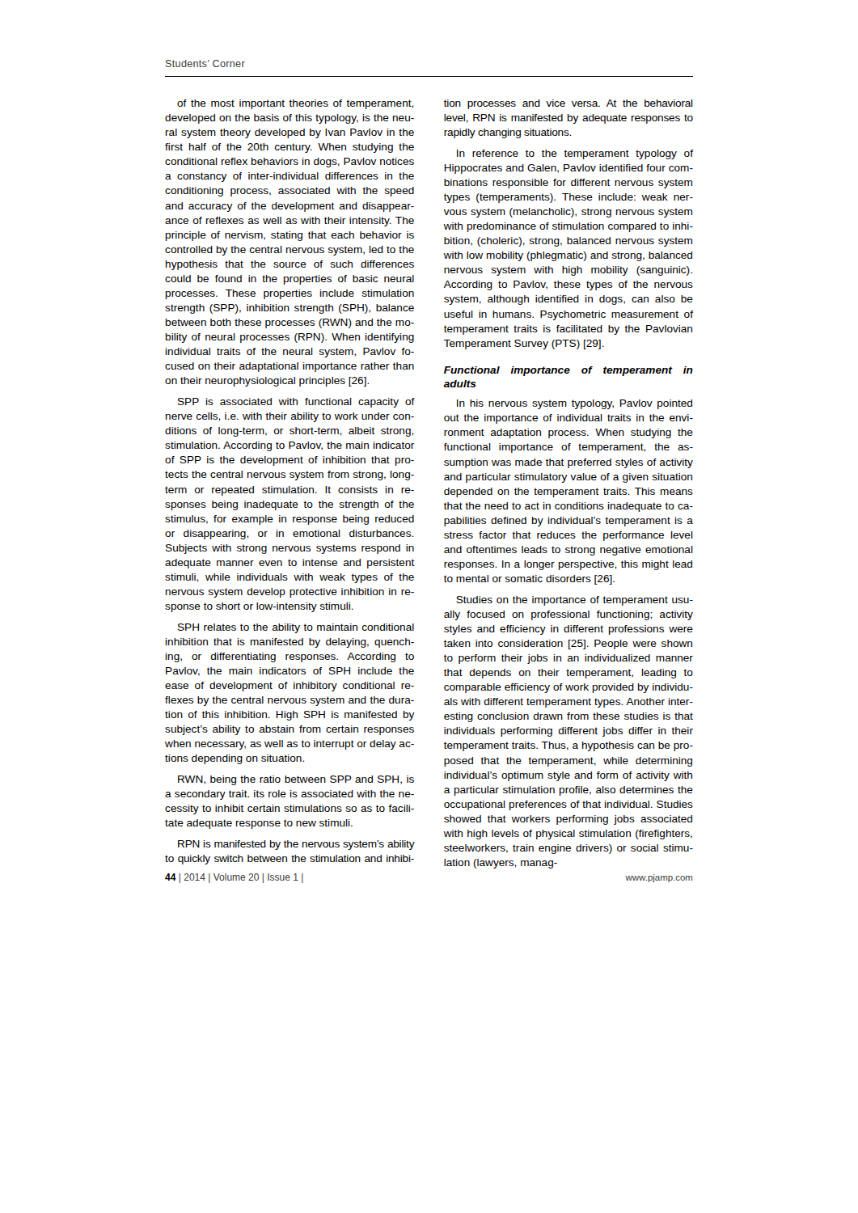Students’ Corner
of the most important theories of temperament, developed on the basis of this typology, is the neural system theory developed by Ivan Pavlov in the first half of the 20th century. When studying the conditional reflex behaviors in dogs, Pavlov notices a constancy of inter-individual differences in the conditioning process, associated with the speed and accuracy of the development and disappearance of reflexes as well as with their intensity. The principle of nervism, stating that each behavior is controlled by the central nervous system, led to the hypothesis that the source of such differences could be found in the properties of basic neural processes. These properties include stimulation strength (SPP), inhibition strength (SPH), balance between both these processes (RWN) and the mobility of neural processes (RPN). When identifying individual traits of the neural system, Pavlov focused on their adaptational importance rather than on their neurophysiological principles [26].
SPP is associated with functional capacity of nerve cells, i.e. with their ability to work under conditions of long-term, or short-term, albeit strong, stimulation. According to Pavlov, the main indicator of SPP is the development of inhibition that protects the central nervous system from strong, long-term or repeated stimulation. It consists in responses being inadequate to the strength of the stimulus, for example in response being reduced or disappearing, or in emotional disturbances. Subjects with strong nervous systems respond in adequate manner even to intense and persistent stimuli, while individuals with weak types of the nervous system develop protective inhibition in response to short or low-intensity stimuli.
SPH relates to the ability to maintain conditional inhibition that is manifested by delaying, quenching, or differentiating responses. According to Pavlov, the main indicators of SPH include the ease of development of inhibitory conditional reflexes by the central nervous system and the duration of this inhibition. High SPH is manifested by subject’s ability to abstain from certain responses when necessary, as well as to interrupt or delay actions depending on situation.
RWN, being the ratio between SPP and SPH, is a secondary trait. its role is associated with the necessity to inhibit certain stimulations so as to facilitate adequate response to new stimuli.
RPN is manifested by the nervous system’s ability to quickly switch between the stimulation and inhibition processes and vice versa. At the behavioral level, RPN is manifested by adequate responses to rapidly changing situations.
In reference to the temperament typology of Hippocrates and Galen, Pavlov identified four combinations responsible for different nervous system types (temperaments). These include: weak nervous system (melancholic), strong nervous system with predominance of stimulation compared to inhibition, (choleric), strong, balanced nervous system with low mobility (phlegmatic) and strong, balanced nervous system with high mobility (sanguinic). According to Pavlov, these types of the nervous system, although identified in dogs, can also be useful in humans. Psychometric measurement of temperament traits is facilitated by the Pavlovian Temperament Survey (PTS) [29].
Functional importance of temperament in adults
In his nervous system typology, Pavlov pointed out the importance of individual traits in the environment adaptation process. When studying the functional importance of temperament, the assumption was made that preferred styles of activity and particular stimulatory value of a given situation depended on the temperament traits. This means that the need to act in conditions inadequate to capabilities defined by individual’s temperament is a stress factor that reduces the performance level and oftentimes leads to strong negative emotional responses. In a longer perspective, this might lead to mental or somatic disorders [26].
Studies on the importance of temperament usually focused on professional functioning; activity styles and efficiency in different professions were taken into consideration [25]. People were shown to perform their jobs in an individualized manner that depends on their temperament, leading to comparable efficiency of work provided by individuals with different temperament types. Another interesting conclusion drawn from these studies is that individuals performing different jobs differ in their temperament traits. Thus, a hypothesis can be proposed that the temperament, while determining individual’s optimum style and form of activity with a particular stimulation profile, also determines the occupational preferences of that individual. Studies showed that workers performing jobs associated with high levels of physical stimulation (firefighters, steelworkers, train engine drivers) or social stimulation (lawyers, manag-
44 | 2014 | Volume 20 | Issue 1 |
www.pjamp.com